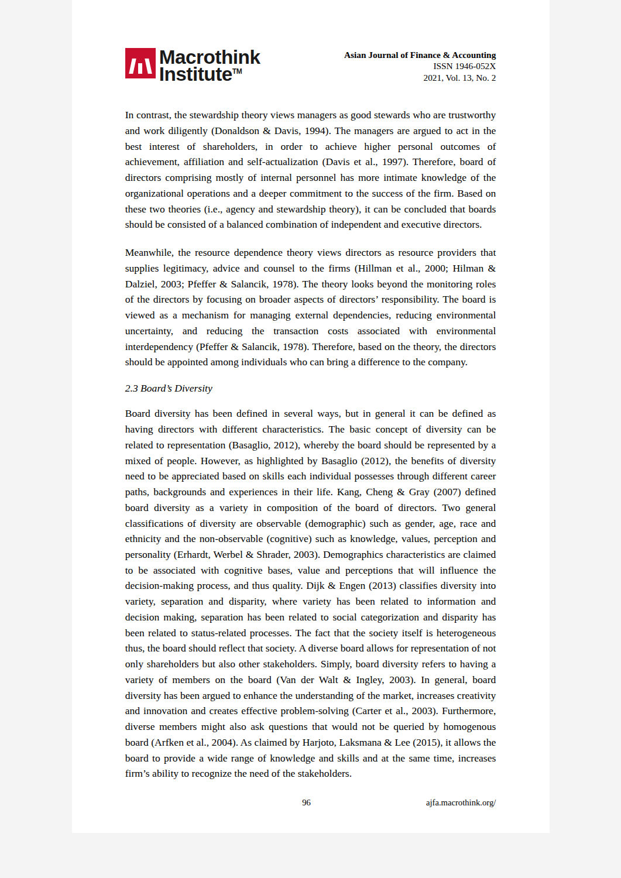Macrothink InstituteTM
Asian Journal of Finance & Accounting
ISSN 1946-052X
2021, Vol. 13, No. 2
In contrast, the stewardship theory views managers as good stewards who are trustworthy and work diligently (Donaldson & Davis, 1994). The managers are argued to act in the best interest of shareholders, in order to achieve higher personal outcomes of achievement, affiliation and self-actualization (Davis et al., 1997). Therefore, board of directors comprising mostly of internal personnel has more intimate knowledge of the organizational operations and a deeper commitment to the success of the firm. Based on these two theories (i.e., agency and stewardship theory), it can be concluded that boards should be consisted of a balanced combination of independent and executive directors.
Meanwhile, the resource dependence theory views directors as resource providers that supplies legitimacy, advice and counsel to the firms (Hillman et al., 2000; Hilman & Dalziel, 2003; Pfeffer & Salancik, 1978). The theory looks beyond the monitoring roles of the directors by focusing on broader aspects of directors’ responsibility. The board is viewed as a mechanism for managing external dependencies, reducing environmental uncertainty, and reducing the transaction costs associated with environmental interdependency (Pfeffer & Salancik, 1978). Therefore, based on the theory, the directors should be appointed among individuals who can bring a difference to the company.
2.3 Board’s Diversity
Board diversity has been defined in several ways, but in general it can be defined as having directors with different characteristics. The basic concept of diversity can be related to representation (Basaglio, 2012), whereby the board should be represented by a mixed of people. However, as highlighted by Basaglio (2012), the benefits of diversity need to be appreciated based on skills each individual possesses through different career paths, backgrounds and experiences in their life. Kang, Cheng & Gray (2007) defined board diversity as a variety in composition of the board of directors. Two general classifications of diversity are observable (demographic) such as gender, age, race and ethnicity and the non-observable (cognitive) such as knowledge, values, perception and personality (Erhardt, Werbel & Shrader, 2003). Demographics characteristics are claimed to be associated with cognitive bases, value and perceptions that will influence the decision-making process, and thus quality. Dijk & Engen (2013) classifies diversity into variety, separation and disparity, where variety has been related to information and decision making, separation has been related to social categorization and disparity has been related to status-related processes. The fact that the society itself is heterogeneous thus, the board should reflect that society. A diverse board allows for representation of not only shareholders but also other stakeholders. Simply, board diversity refers to having a variety of members on the board (Van der Walt & Ingley, 2003). In general, board diversity has been argued to enhance the understanding of the market, increases creativity and innovation and creates effective problem-solving (Carter et al., 2003). Furthermore, diverse members might also ask questions that would not be queried by homogenous board (Arfken et al., 2004). As claimed by Harjoto, Laksmana & Lee (2015), it allows the board to provide a wide range of knowledge and skills and at the same time, increases firm’s ability to recognize the need of the stakeholders.
96
ajfa.macrothink.org/